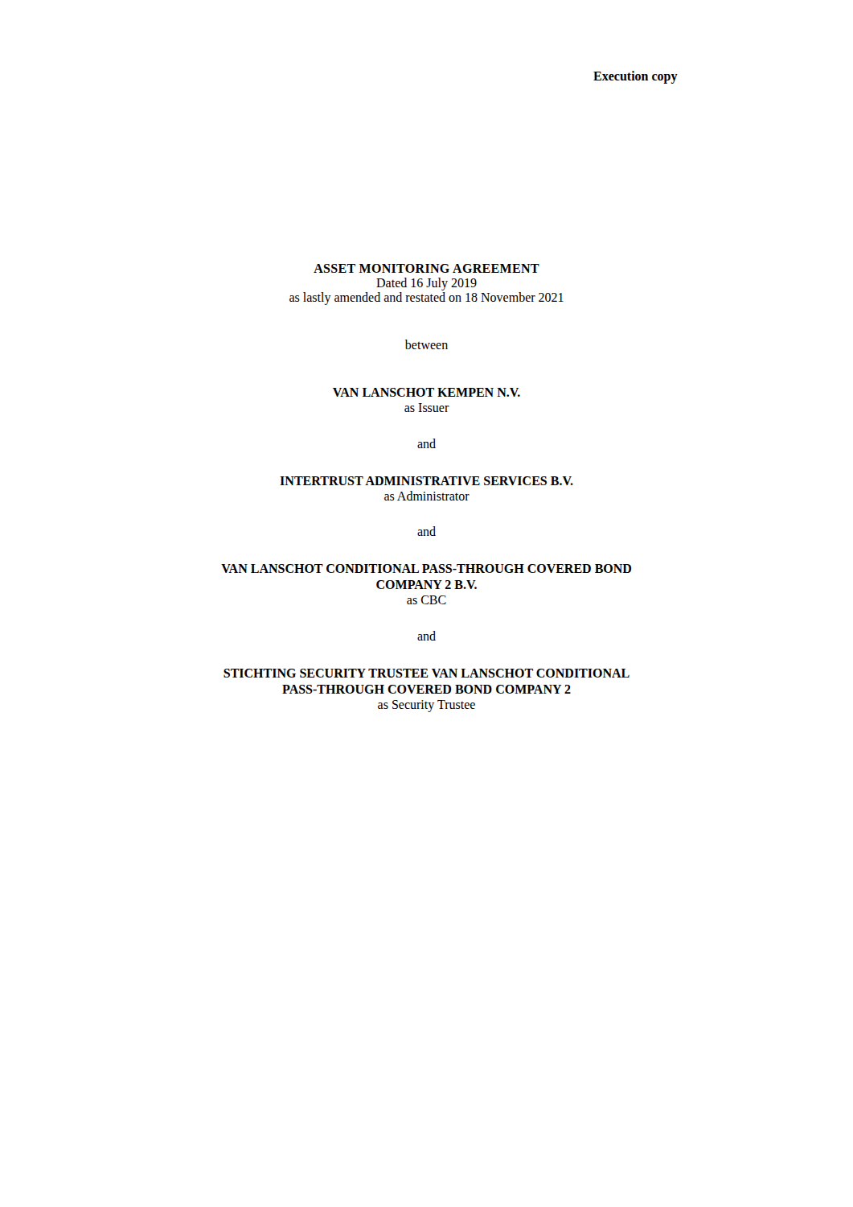Execution copy
ASSET MONITORING AGREEMENT
Dated 16 July 2019
as lastly amended and restated on 18 November 2021
between
VAN LANSCHOT KEMPEN N.V.
as Issuer
and
INTERTRUST ADMINISTRATIVE SERVICES B.V.
as Administrator
and
VAN LANSCHOT CONDITIONAL PASS-THROUGH COVERED BOND
COMPANY 2 B.V.
as CBC
and
STICHTING SECURITY TRUSTEE VAN LANSCHOT CONDITIONAL
PASS-THROUGH COVERED BOND COMPANY 2
as Security Trustee